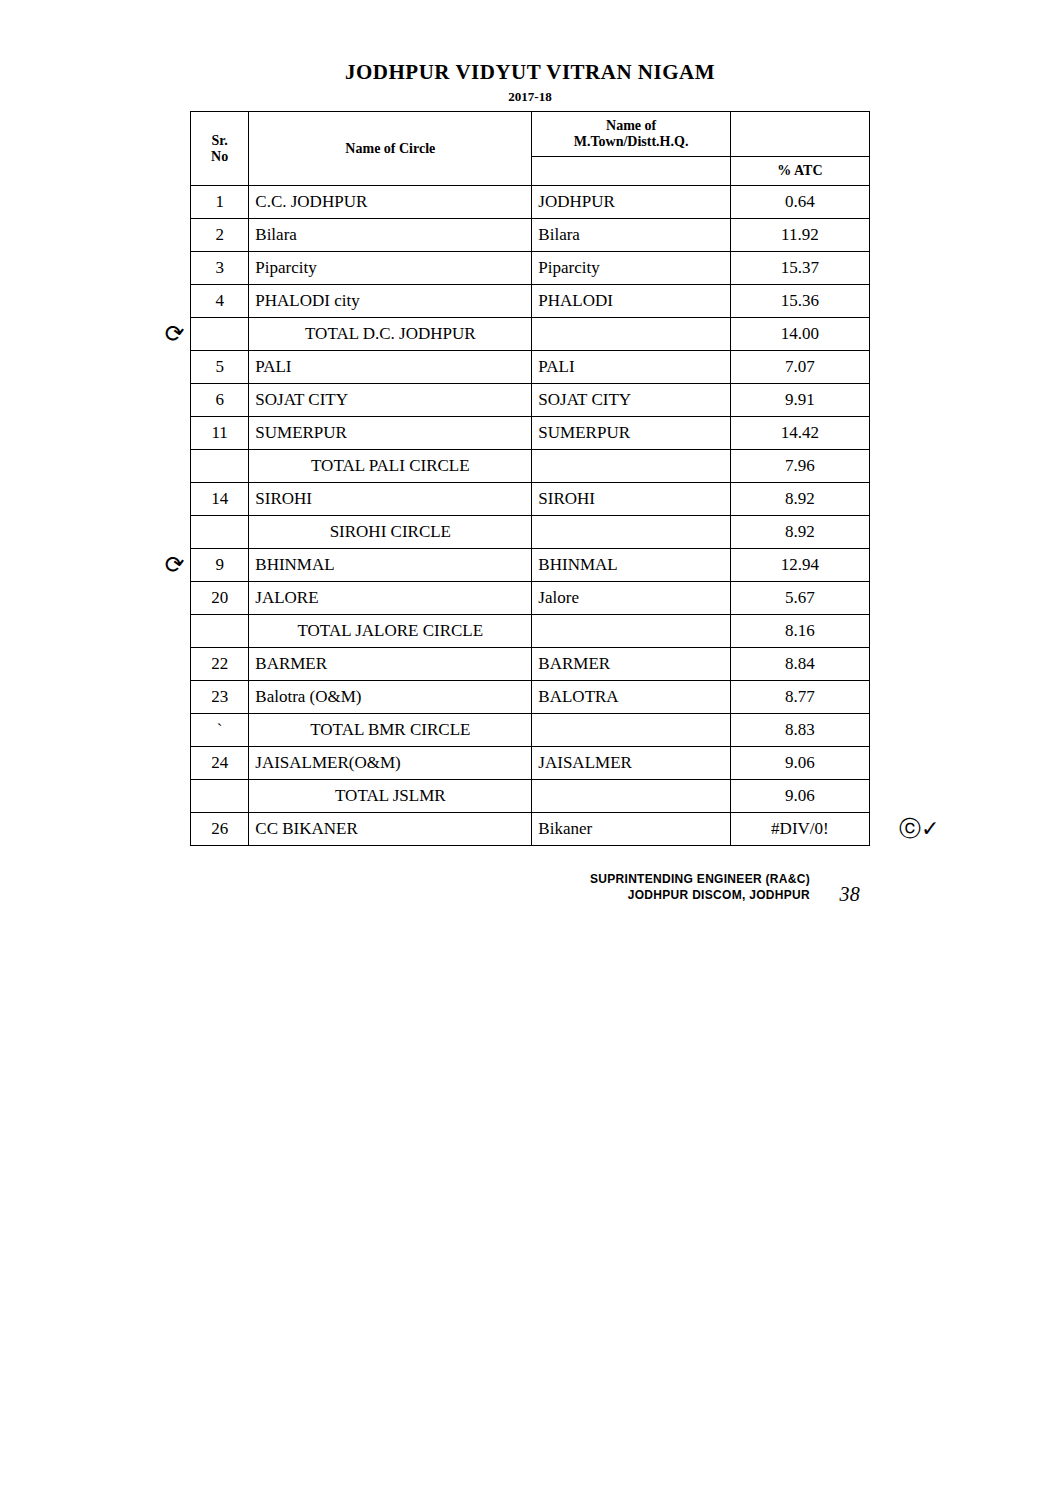JODHPUR VIDYUT VITRAN NIGAM
2017-18
| Sr. No | Name of Circle | Name of M.Town/Distt.H.Q. | |
| --- | --- | --- | --- |
| | % ATC |
| 1 | C.C. JODHPUR | JODHPUR | 0.64 |
| 2 | Bilara | Bilara | 11.92 |
| 3 | Piparcity | Piparcity | 15.37 |
| 4 | PHALODI city | PHALODI | 15.36 |
| ⟳ | TOTAL D.C. JODHPUR | | 14.00 |
| 5 | PALI | PALI | 7.07 |
| 6 | SOJAT CITY | SOJAT CITY | 9.91 |
| 11 | SUMERPUR | SUMERPUR | 14.42 |
| | TOTAL PALI CIRCLE | | 7.96 |
| 14 | SIROHI | SIROHI | 8.92 |
| | SIROHI CIRCLE | | 8.92 |
| ⟳ 9 | BHINMAL | BHINMAL | 12.94 |
| 20 | JALORE | Jalore | 5.67 |
| | TOTAL JALORE CIRCLE | | 8.16 |
| 22 | BARMER | BARMER | 8.84 |
| 23 | Balotra (O&M) | BALOTRA | 8.77 |
| ` | TOTAL BMR CIRCLE | | 8.83 |
| 24 | JAISALMER(O&M) | JAISALMER | 9.06 |
| | TOTAL JSLMR | | 9.06 |
| 26 | CC BIKANER | Bikaner | #DIV/0! ⓒ✓ |
SUPRINTENDING ENGINEER (RA&C)
JODHPUR DISCOM, JODHPUR 38